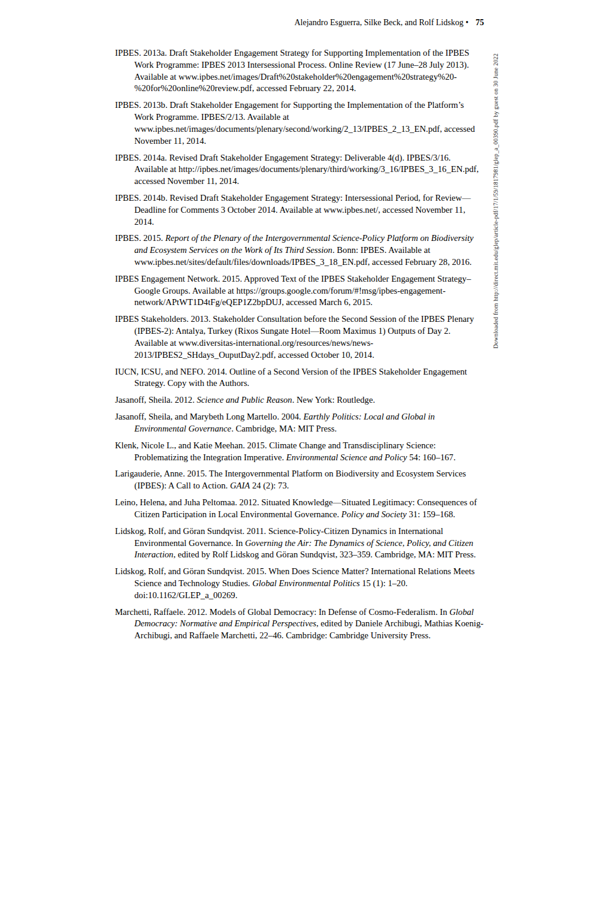Alejandro Esguerra, Silke Beck, and Rolf Lidskog • 75
Downloaded from http://direct.mit.edu/glep/article-pdf/17/1/59/1817981/glep_a_00390.pdf by guest on 30 June 2022
IPBES. 2013a. Draft Stakeholder Engagement Strategy for Supporting Implementation of the IPBES Work Programme: IPBES 2013 Intersessional Process. Online Review (17 June–28 July 2013). Available at www.ipbes.net/images/Draft%20stakeholder%20engagement%20strategy%20-%20for%20online%20review.pdf, accessed February 22, 2014.
IPBES. 2013b. Draft Stakeholder Engagement for Supporting the Implementation of the Platform’s Work Programme. IPBES/2/13. Available at www.ipbes.net/images/documents/plenary/second/working/2_13/IPBES_2_13_EN.pdf, accessed November 11, 2014.
IPBES. 2014a. Revised Draft Stakeholder Engagement Strategy: Deliverable 4(d). IPBES/3/16. Available at http://ipbes.net/images/documents/plenary/third/working/3_16/IPBES_3_16_EN.pdf, accessed November 11, 2014.
IPBES. 2014b. Revised Draft Stakeholder Engagement Strategy: Intersessional Period, for Review—Deadline for Comments 3 October 2014. Available at www.ipbes.net/, accessed November 11, 2014.
IPBES. 2015. Report of the Plenary of the Intergovernmental Science-Policy Platform on Biodiversity and Ecosystem Services on the Work of Its Third Session. Bonn: IPBES. Available at www.ipbes.net/sites/default/files/downloads/IPBES_3_18_EN.pdf, accessed February 28, 2016.
IPBES Engagement Network. 2015. Approved Text of the IPBES Stakeholder Engagement Strategy–Google Groups. Available at https://groups.google.com/forum/#!msg/ipbes-engagement-network/APtWT1D4tFg/eQEP1Z2bpDUJ, accessed March 6, 2015.
IPBES Stakeholders. 2013. Stakeholder Consultation before the Second Session of the IPBES Plenary (IPBES-2): Antalya, Turkey (Rixos Sungate Hotel—Room Maximus 1) Outputs of Day 2. Available at www.diversitas-international.org/resources/news/news-2013/IPBES2_SHdays_OuputDay2.pdf, accessed October 10, 2014.
IUCN, ICSU, and NEFO. 2014. Outline of a Second Version of the IPBES Stakeholder Engagement Strategy. Copy with the Authors.
Jasanoff, Sheila. 2012. Science and Public Reason. New York: Routledge.
Jasanoff, Sheila, and Marybeth Long Martello. 2004. Earthly Politics: Local and Global in Environmental Governance. Cambridge, MA: MIT Press.
Klenk, Nicole L., and Katie Meehan. 2015. Climate Change and Transdisciplinary Science: Problematizing the Integration Imperative. Environmental Science and Policy 54: 160–167.
Larigauderie, Anne. 2015. The Intergovernmental Platform on Biodiversity and Ecosystem Services (IPBES): A Call to Action. GAIA 24 (2): 73.
Leino, Helena, and Juha Peltomaa. 2012. Situated Knowledge—Situated Legitimacy: Consequences of Citizen Participation in Local Environmental Governance. Policy and Society 31: 159–168.
Lidskog, Rolf, and Göran Sundqvist. 2011. Science-Policy-Citizen Dynamics in International Environmental Governance. In Governing the Air: The Dynamics of Science, Policy, and Citizen Interaction, edited by Rolf Lidskog and Göran Sundqvist, 323–359. Cambridge, MA: MIT Press.
Lidskog, Rolf, and Göran Sundqvist. 2015. When Does Science Matter? International Relations Meets Science and Technology Studies. Global Environmental Politics 15 (1): 1–20. doi:10.1162/GLEP_a_00269.
Marchetti, Raffaele. 2012. Models of Global Democracy: In Defense of Cosmo-Federalism. In Global Democracy: Normative and Empirical Perspectives, edited by Daniele Archibugi, Mathias Koenig-Archibugi, and Raffaele Marchetti, 22–46. Cambridge: Cambridge University Press.